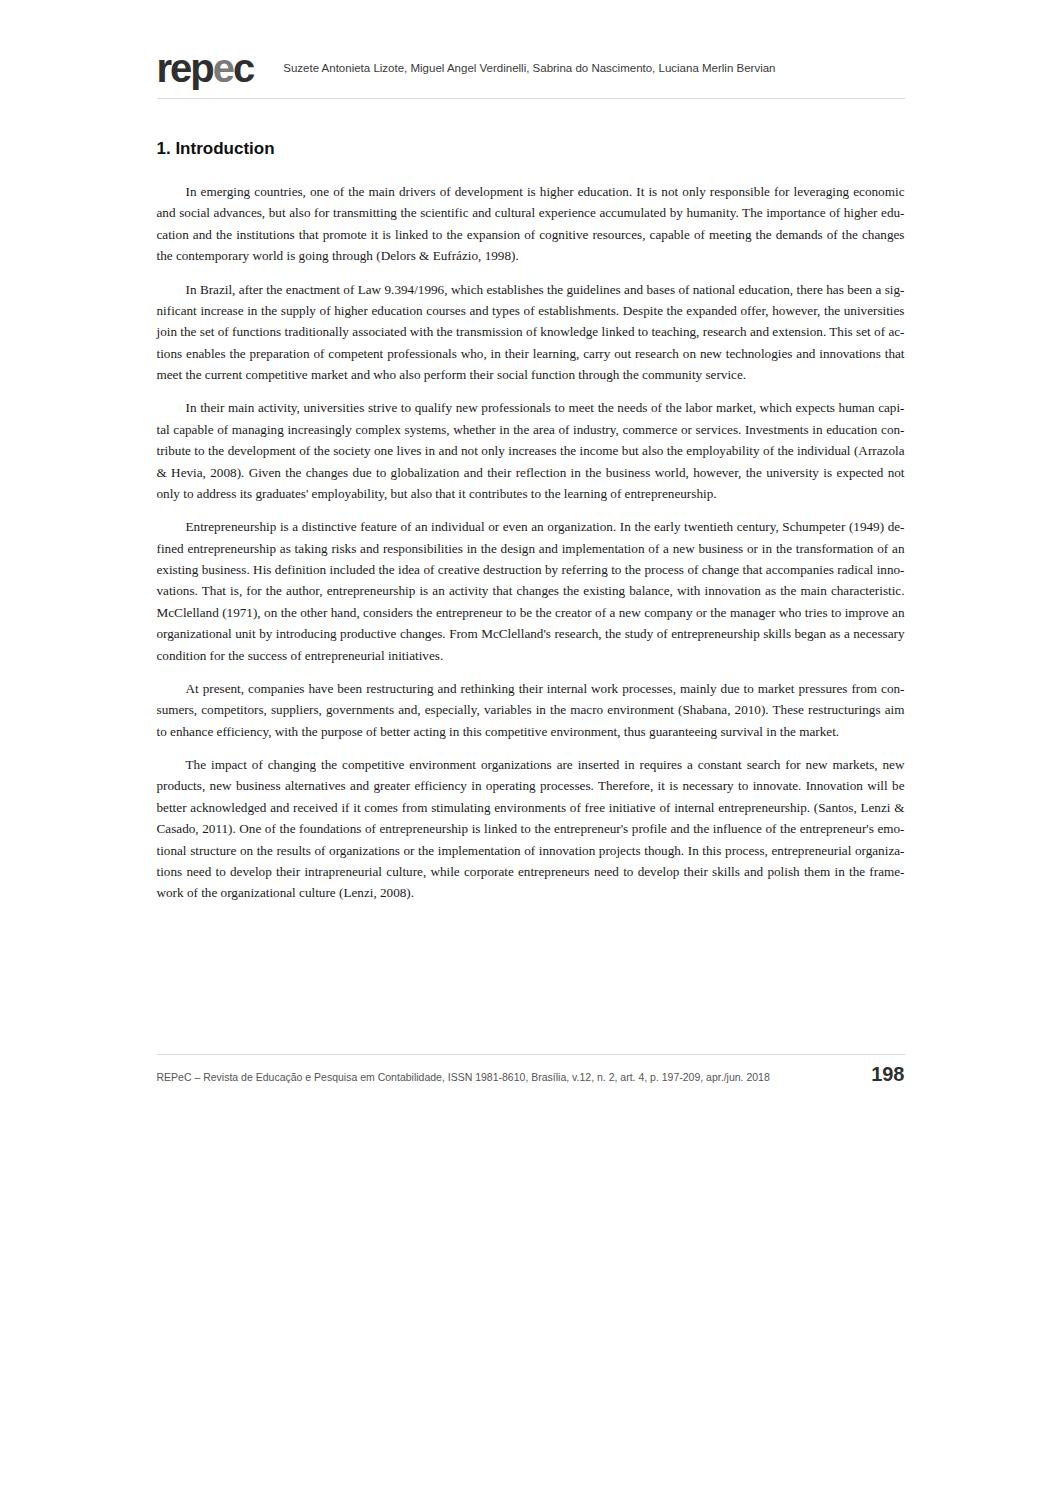repec
Suzete Antonieta Lizote, Miguel Angel Verdinelli, Sabrina do Nascimento, Luciana Merlin Bervian
1. Introduction
In emerging countries, one of the main drivers of development is higher education. It is not only responsible for leveraging economic and social advances, but also for transmitting the scientific and cultural experience accumulated by humanity. The importance of higher education and the institutions that promote it is linked to the expansion of cognitive resources, capable of meeting the demands of the changes the contemporary world is going through (Delors & Eufrázio, 1998).
In Brazil, after the enactment of Law 9.394/1996, which establishes the guidelines and bases of national education, there has been a significant increase in the supply of higher education courses and types of establishments. Despite the expanded offer, however, the universities join the set of functions traditionally associated with the transmission of knowledge linked to teaching, research and extension. This set of actions enables the preparation of competent professionals who, in their learning, carry out research on new technologies and innovations that meet the current competitive market and who also perform their social function through the community service.
In their main activity, universities strive to qualify new professionals to meet the needs of the labor market, which expects human capital capable of managing increasingly complex systems, whether in the area of industry, commerce or services. Investments in education contribute to the development of the society one lives in and not only increases the income but also the employability of the individual (Arrazola & Hevia, 2008). Given the changes due to globalization and their reflection in the business world, however, the university is expected not only to address its graduates' employability, but also that it contributes to the learning of entrepreneurship.
Entrepreneurship is a distinctive feature of an individual or even an organization. In the early twentieth century, Schumpeter (1949) defined entrepreneurship as taking risks and responsibilities in the design and implementation of a new business or in the transformation of an existing business. His definition included the idea of creative destruction by referring to the process of change that accompanies radical innovations. That is, for the author, entrepreneurship is an activity that changes the existing balance, with innovation as the main characteristic. McClelland (1971), on the other hand, considers the entrepreneur to be the creator of a new company or the manager who tries to improve an organizational unit by introducing productive changes. From McClelland's research, the study of entrepreneurship skills began as a necessary condition for the success of entrepreneurial initiatives.
At present, companies have been restructuring and rethinking their internal work processes, mainly due to market pressures from consumers, competitors, suppliers, governments and, especially, variables in the macro environment (Shabana, 2010). These restructurings aim to enhance efficiency, with the purpose of better acting in this competitive environment, thus guaranteeing survival in the market.
The impact of changing the competitive environment organizations are inserted in requires a constant search for new markets, new products, new business alternatives and greater efficiency in operating processes. Therefore, it is necessary to innovate. Innovation will be better acknowledged and received if it comes from stimulating environments of free initiative of internal entrepreneurship. (Santos, Lenzi & Casado, 2011). One of the foundations of entrepreneurship is linked to the entrepreneur's profile and the influence of the entrepreneur's emotional structure on the results of organizations or the implementation of innovation projects though. In this process, entrepreneurial organizations need to develop their intrapreneurial culture, while corporate entrepreneurs need to develop their skills and polish them in the framework of the organizational culture (Lenzi, 2008).
REPeC – Revista de Educação e Pesquisa em Contabilidade, ISSN 1981-8610, Brasília, v.12, n. 2, art. 4, p. 197-209, apr./jun. 2018
198